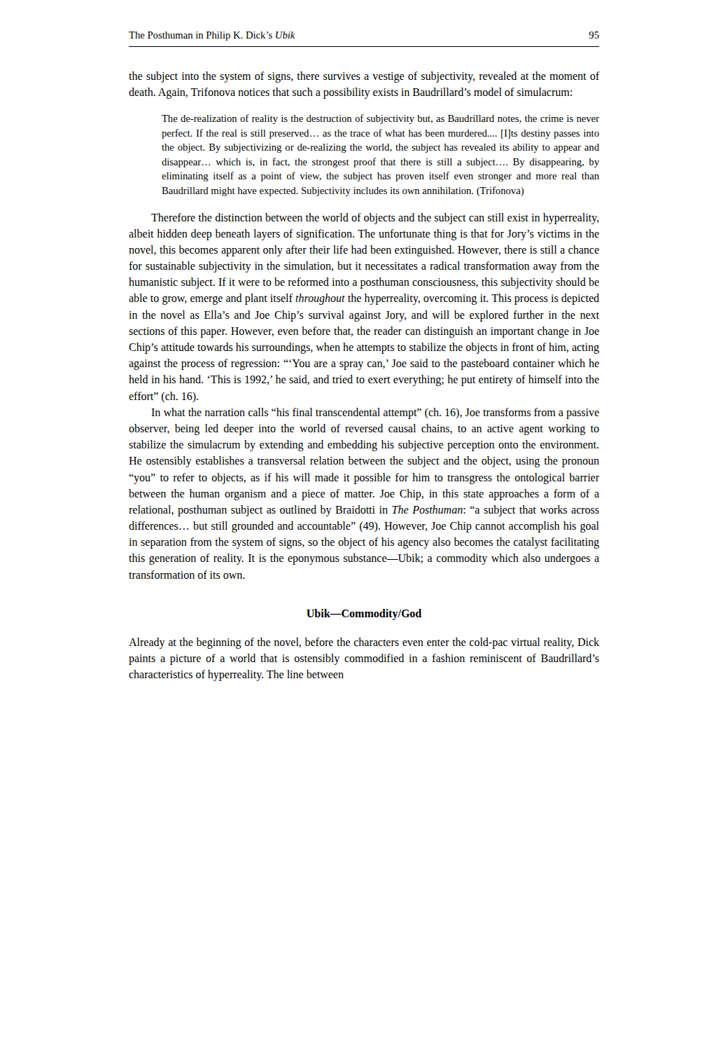The Posthuman in Philip K. Dick’s Ubik 95
the subject into the system of signs, there survives a vestige of subjectivity, revealed at the moment of death. Again, Trifonova notices that such a possibility exists in Baudrillard’s model of simulacrum:
The de-realization of reality is the destruction of subjectivity but, as Baudrillard notes, the crime is never perfect. If the real is still preserved… as the trace of what has been murdered.... [I]ts destiny passes into the object. By subjectivizing or de-realizing the world, the subject has revealed its ability to appear and disappear… which is, in fact, the strongest proof that there is still a subject…. By disappearing, by eliminating itself as a point of view, the subject has proven itself even stronger and more real than Baudrillard might have expected. Subjectivity includes its own annihilation. (Trifonova)
Therefore the distinction between the world of objects and the subject can still exist in hyperreality, albeit hidden deep beneath layers of signification. The unfortunate thing is that for Jory’s victims in the novel, this becomes apparent only after their life had been extinguished. However, there is still a chance for sustainable subjectivity in the simulation, but it necessitates a radical transformation away from the humanistic subject. If it were to be reformed into a posthuman consciousness, this subjectivity should be able to grow, emerge and plant itself throughout the hyperreality, overcoming it. This process is depicted in the novel as Ella’s and Joe Chip’s survival against Jory, and will be explored further in the next sections of this paper. However, even before that, the reader can distinguish an important change in Joe Chip’s attitude towards his surroundings, when he attempts to stabilize the objects in front of him, acting against the process of regression: “‘You are a spray can,’ Joe said to the pasteboard container which he held in his hand. ‘This is 1992,’ he said, and tried to exert everything; he put entirety of himself into the effort” (ch. 16).
In what the narration calls “his final transcendental attempt” (ch. 16), Joe transforms from a passive observer, being led deeper into the world of reversed causal chains, to an active agent working to stabilize the simulacrum by extending and embedding his subjective perception onto the environment. He ostensibly establishes a transversal relation between the subject and the object, using the pronoun “you” to refer to objects, as if his will made it possible for him to transgress the ontological barrier between the human organism and a piece of matter. Joe Chip, in this state approaches a form of a relational, posthuman subject as outlined by Braidotti in The Posthuman: “a subject that works across differences… but still grounded and accountable” (49). However, Joe Chip cannot accomplish his goal in separation from the system of signs, so the object of his agency also becomes the catalyst facilitating this generation of reality. It is the eponymous substance—Ubik; a commodity which also undergoes a transformation of its own.
Ubik—Commodity/God
Already at the beginning of the novel, before the characters even enter the cold-pac virtual reality, Dick paints a picture of a world that is ostensibly commodified in a fashion reminiscent of Baudrillard’s characteristics of hyperreality. The line between